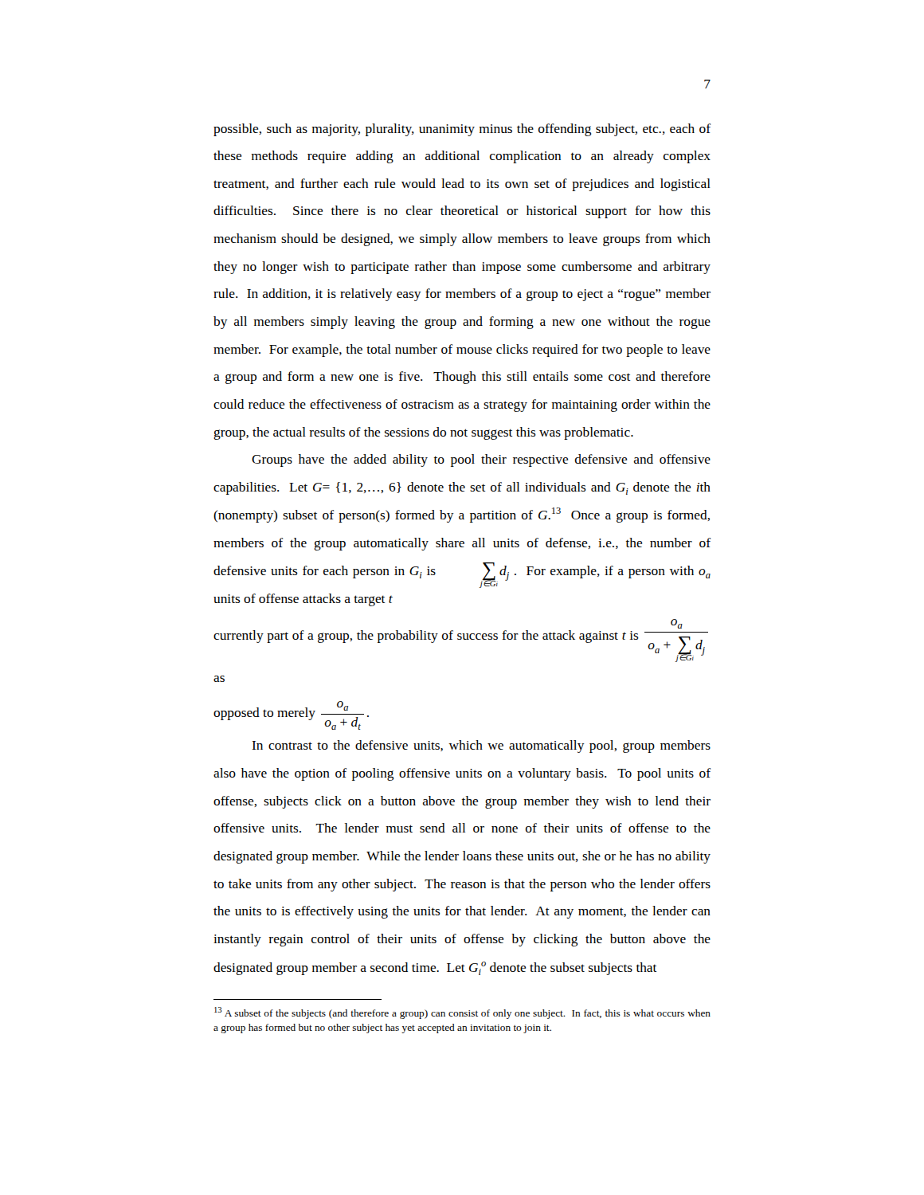7
possible, such as majority, plurality, unanimity minus the offending subject, etc., each of these methods require adding an additional complication to an already complex treatment, and further each rule would lead to its own set of prejudices and logistical difficulties. Since there is no clear theoretical or historical support for how this mechanism should be designed, we simply allow members to leave groups from which they no longer wish to participate rather than impose some cumbersome and arbitrary rule. In addition, it is relatively easy for members of a group to eject a “rogue” member by all members simply leaving the group and forming a new one without the rogue member. For example, the total number of mouse clicks required for two people to leave a group and form a new one is five. Though this still entails some cost and therefore could reduce the effectiveness of ostracism as a strategy for maintaining order within the group, the actual results of the sessions do not suggest this was problematic.
Groups have the added ability to pool their respective defensive and offensive capabilities. Let G= {1, 2,…, 6} denote the set of all individuals and Gi denote the ith (nonempty) subset of person(s) formed by a partition of G.13 Once a group is formed, members of the group automatically share all units of defense, i.e., the number of defensive units for each person in Gi is ∑j∈Gi dj . For example, if a person with oa units of offense attacks a target t
currently part of a group, the probability of success for the attack against t is oa oa + ∑j∈Gi dj as
opposed to merely oa oa + dt.
In contrast to the defensive units, which we automatically pool, group members also have the option of pooling offensive units on a voluntary basis. To pool units of offense, subjects click on a button above the group member they wish to lend their offensive units. The lender must send all or none of their units of offense to the designated group member. While the lender loans these units out, she or he has no ability to take units from any other subject. The reason is that the person who the lender offers the units to is effectively using the units for that lender. At any moment, the lender can instantly regain control of their units of offense by clicking the button above the designated group member a second time. Let Gio denote the subset subjects that
13 A subset of the subjects (and therefore a group) can consist of only one subject. In fact, this is what occurs when a group has formed but no other subject has yet accepted an invitation to join it.